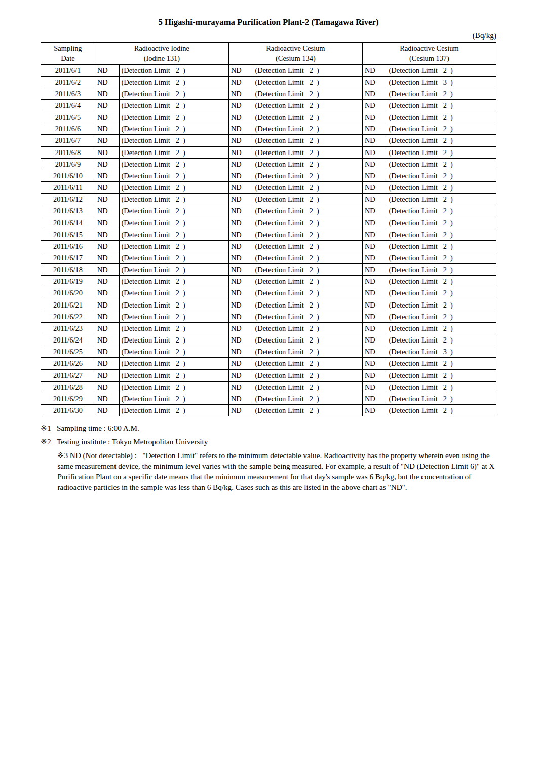5 Higashi-murayama Purification Plant-2 (Tamagawa River)
(Bq/kg)
| Sampling Date | Radioactive Iodine (Iodine 131) | Radioactive Cesium (Cesium 134) | Radioactive Cesium (Cesium 137) |
| --- | --- | --- | --- |
| 2011/6/1 | ND | (Detection Limit 2 ) | ND | (Detection Limit 2 ) | ND | (Detection Limit 2 ) |
| 2011/6/2 | ND | (Detection Limit 2 ) | ND | (Detection Limit 2 ) | ND | (Detection Limit 3 ) |
| 2011/6/3 | ND | (Detection Limit 2 ) | ND | (Detection Limit 2 ) | ND | (Detection Limit 2 ) |
| 2011/6/4 | ND | (Detection Limit 2 ) | ND | (Detection Limit 2 ) | ND | (Detection Limit 2 ) |
| 2011/6/5 | ND | (Detection Limit 2 ) | ND | (Detection Limit 2 ) | ND | (Detection Limit 2 ) |
| 2011/6/6 | ND | (Detection Limit 2 ) | ND | (Detection Limit 2 ) | ND | (Detection Limit 2 ) |
| 2011/6/7 | ND | (Detection Limit 2 ) | ND | (Detection Limit 2 ) | ND | (Detection Limit 2 ) |
| 2011/6/8 | ND | (Detection Limit 2 ) | ND | (Detection Limit 2 ) | ND | (Detection Limit 2 ) |
| 2011/6/9 | ND | (Detection Limit 2 ) | ND | (Detection Limit 2 ) | ND | (Detection Limit 2 ) |
| 2011/6/10 | ND | (Detection Limit 2 ) | ND | (Detection Limit 2 ) | ND | (Detection Limit 2 ) |
| 2011/6/11 | ND | (Detection Limit 2 ) | ND | (Detection Limit 2 ) | ND | (Detection Limit 2 ) |
| 2011/6/12 | ND | (Detection Limit 2 ) | ND | (Detection Limit 2 ) | ND | (Detection Limit 2 ) |
| 2011/6/13 | ND | (Detection Limit 2 ) | ND | (Detection Limit 2 ) | ND | (Detection Limit 2 ) |
| 2011/6/14 | ND | (Detection Limit 2 ) | ND | (Detection Limit 2 ) | ND | (Detection Limit 2 ) |
| 2011/6/15 | ND | (Detection Limit 2 ) | ND | (Detection Limit 2 ) | ND | (Detection Limit 2 ) |
| 2011/6/16 | ND | (Detection Limit 2 ) | ND | (Detection Limit 2 ) | ND | (Detection Limit 2 ) |
| 2011/6/17 | ND | (Detection Limit 2 ) | ND | (Detection Limit 2 ) | ND | (Detection Limit 2 ) |
| 2011/6/18 | ND | (Detection Limit 2 ) | ND | (Detection Limit 2 ) | ND | (Detection Limit 2 ) |
| 2011/6/19 | ND | (Detection Limit 2 ) | ND | (Detection Limit 2 ) | ND | (Detection Limit 2 ) |
| 2011/6/20 | ND | (Detection Limit 2 ) | ND | (Detection Limit 2 ) | ND | (Detection Limit 2 ) |
| 2011/6/21 | ND | (Detection Limit 2 ) | ND | (Detection Limit 2 ) | ND | (Detection Limit 2 ) |
| 2011/6/22 | ND | (Detection Limit 2 ) | ND | (Detection Limit 2 ) | ND | (Detection Limit 2 ) |
| 2011/6/23 | ND | (Detection Limit 2 ) | ND | (Detection Limit 2 ) | ND | (Detection Limit 2 ) |
| 2011/6/24 | ND | (Detection Limit 2 ) | ND | (Detection Limit 2 ) | ND | (Detection Limit 2 ) |
| 2011/6/25 | ND | (Detection Limit 2 ) | ND | (Detection Limit 2 ) | ND | (Detection Limit 3 ) |
| 2011/6/26 | ND | (Detection Limit 2 ) | ND | (Detection Limit 2 ) | ND | (Detection Limit 2 ) |
| 2011/6/27 | ND | (Detection Limit 2 ) | ND | (Detection Limit 2 ) | ND | (Detection Limit 2 ) |
| 2011/6/28 | ND | (Detection Limit 2 ) | ND | (Detection Limit 2 ) | ND | (Detection Limit 2 ) |
| 2011/6/29 | ND | (Detection Limit 2 ) | ND | (Detection Limit 2 ) | ND | (Detection Limit 2 ) |
| 2011/6/30 | ND | (Detection Limit 2 ) | ND | (Detection Limit 2 ) | ND | (Detection Limit 2 ) |
※1 Sampling time : 6:00 A.M.
※2 Testing institute : Tokyo Metropolitan University
※3 ND (Not detectable) : "Detection Limit" refers to the minimum detectable value. Radioactivity has the property wherein even using the same measurement device, the minimum level varies with the sample being measured. For example, a result of "ND (Detection Limit 6)" at X Purification Plant on a specific date means that the minimum measurement for that day's sample was 6 Bq/kg, but the concentration of radioactive particles in the sample was less than 6 Bq/kg. Cases such as this are listed in the above chart as "ND".